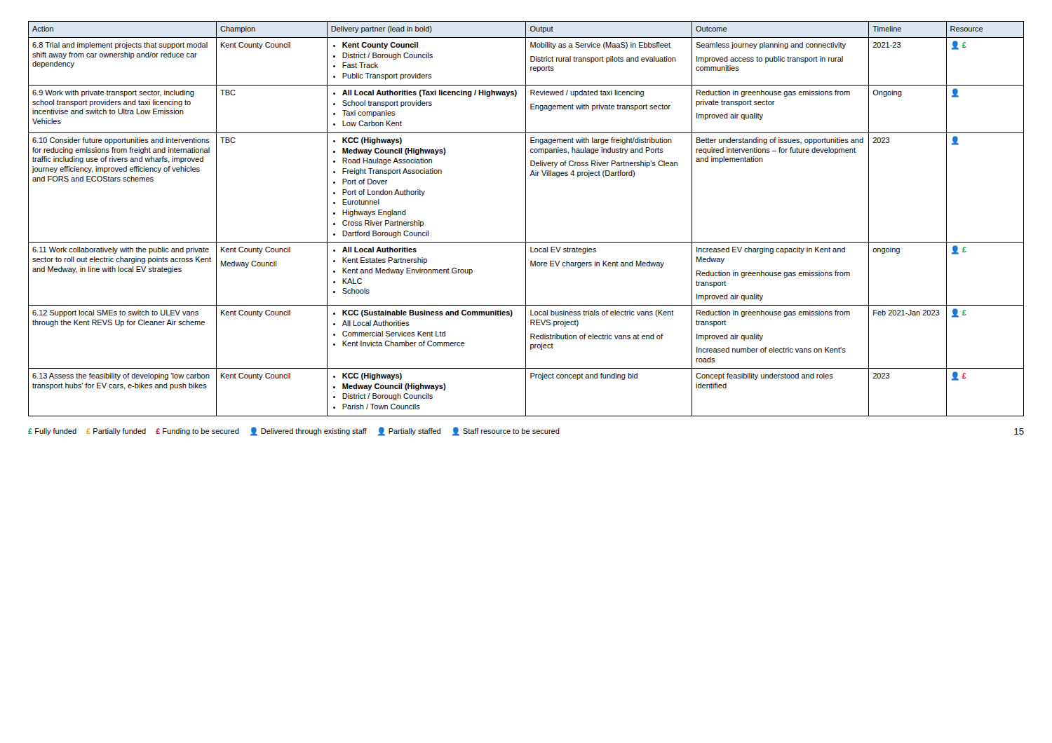| Action | Champion | Delivery partner (lead in bold) | Output | Outcome | Timeline | Resource |
| --- | --- | --- | --- | --- | --- | --- |
| 6.8 Trial and implement projects that support modal shift away from car ownership and/or reduce car dependency | Kent County Council | Kent County Council District / Borough Councils Fast Track Public Transport providers | Mobility as a Service (MaaS) in Ebbsfleet District rural transport pilots and evaluation reports | Seamless journey planning and connectivity Improved access to public transport in rural communities | 2021-23 | 👤 £ |
| 6.9 Work with private transport sector, including school transport providers and taxi licencing to incentivise and switch to Ultra Low Emission Vehicles | TBC | All Local Authorities (Taxi licencing / Highways) School transport providers Taxi companies Low Carbon Kent | Reviewed / updated taxi licencing Engagement with private transport sector | Reduction in greenhouse gas emissions from private transport sector Improved air quality | Ongoing | 👤 |
| 6.10 Consider future opportunities and interventions for reducing emissions from freight and international traffic including use of rivers and wharfs, improved journey efficiency, improved efficiency of vehicles and FORS and ECOStars schemes | TBC | KCC (Highways) Medway Council (Highways) Road Haulage Association Freight Transport Association Port of Dover Port of London Authority Eurotunnel Highways England Cross River Partnership Dartford Borough Council | Engagement with large freight/distribution companies, haulage industry and Ports Delivery of Cross River Partnership's Clean Air Villages 4 project (Dartford) | Better understanding of issues, opportunities and required interventions – for future development and implementation | 2023 | 👤 |
| 6.11 Work collaboratively with the public and private sector to roll out electric charging points across Kent and Medway, in line with local EV strategies | Kent County Council Medway Council | All Local Authorities Kent Estates Partnership Kent and Medway Environment Group KALC Schools | Local EV strategies More EV chargers in Kent and Medway | Increased EV charging capacity in Kent and Medway Reduction in greenhouse gas emissions from transport Improved air quality | ongoing | 👤 £ |
| 6.12 Support local SMEs to switch to ULEV vans through the Kent REVS Up for Cleaner Air scheme | Kent County Council | KCC (Sustainable Business and Communities) All Local Authorities Commercial Services Kent Ltd Kent Invicta Chamber of Commerce | Local business trials of electric vans (Kent REVS project) Redistribution of electric vans at end of project | Reduction in greenhouse gas emissions from transport Improved air quality Increased number of electric vans on Kent's roads | Feb 2021-Jan 2023 | 👤 £ |
| 6.13 Assess the feasibility of developing 'low carbon transport hubs' for EV cars, e-bikes and push bikes | Kent County Council | KCC (Highways) Medway Council (Highways) District / Borough Councils Parish / Town Councils | Project concept and funding bid | Concept feasibility understood and roles identified | 2023 | 👤 £ |
£ Fully funded £ Partially funded £ Funding to be secured 👤 Delivered through existing staff 👤 Partially staffed 👤 Staff resource to be secured 15